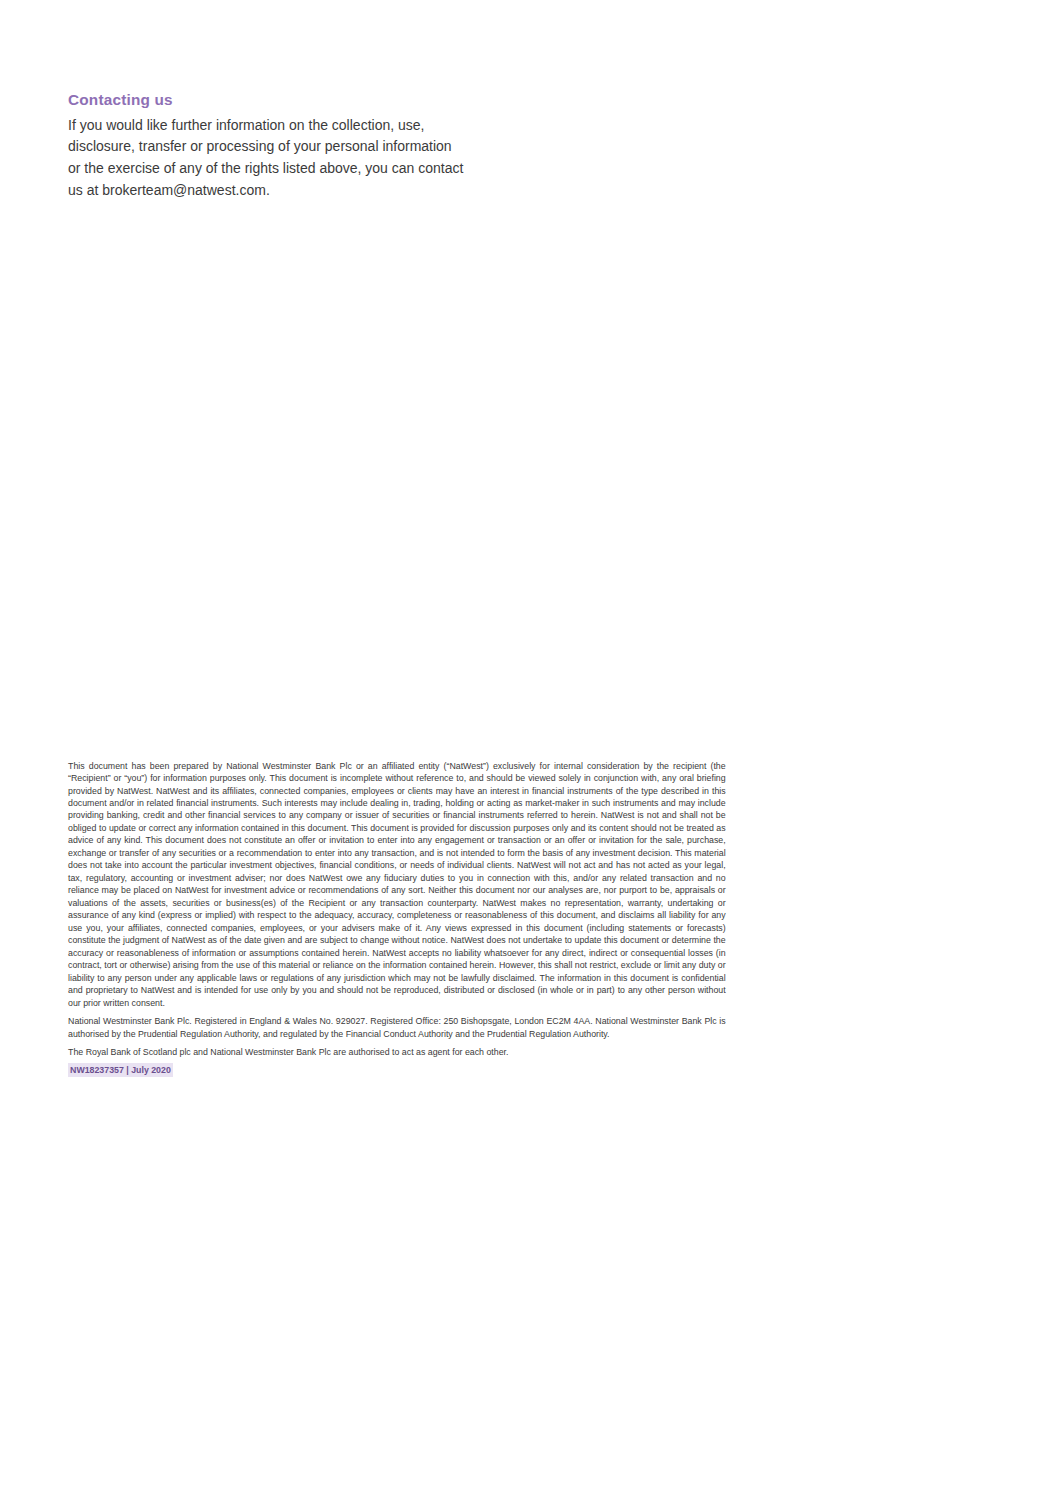Contacting us
If you would like further information on the collection, use, disclosure, transfer or processing of your personal information or the exercise of any of the rights listed above, you can contact us at brokerteam@natwest.com.
This document has been prepared by National Westminster Bank Plc or an affiliated entity (“NatWest”) exclusively for internal consideration by the recipient (the “Recipient” or “you”) for information purposes only. This document is incomplete without reference to, and should be viewed solely in conjunction with, any oral briefing provided by NatWest. NatWest and its affiliates, connected companies, employees or clients may have an interest in financial instruments of the type described in this document and/or in related financial instruments. Such interests may include dealing in, trading, holding or acting as market-maker in such instruments and may include providing banking, credit and other financial services to any company or issuer of securities or financial instruments referred to herein. NatWest is not and shall not be obliged to update or correct any information contained in this document. This document is provided for discussion purposes only and its content should not be treated as advice of any kind. This document does not constitute an offer or invitation to enter into any engagement or transaction or an offer or invitation for the sale, purchase, exchange or transfer of any securities or a recommendation to enter into any transaction, and is not intended to form the basis of any investment decision. This material does not take into account the particular investment objectives, financial conditions, or needs of individual clients. NatWest will not act and has not acted as your legal, tax, regulatory, accounting or investment adviser; nor does NatWest owe any fiduciary duties to you in connection with this, and/or any related transaction and no reliance may be placed on NatWest for investment advice or recommendations of any sort. Neither this document nor our analyses are, nor purport to be, appraisals or valuations of the assets, securities or business(es) of the Recipient or any transaction counterparty. NatWest makes no representation, warranty, undertaking or assurance of any kind (express or implied) with respect to the adequacy, accuracy, completeness or reasonableness of this document, and disclaims all liability for any use you, your affiliates, connected companies, employees, or your advisers make of it. Any views expressed in this document (including statements or forecasts) constitute the judgment of NatWest as of the date given and are subject to change without notice. NatWest does not undertake to update this document or determine the accuracy or reasonableness of information or assumptions contained herein. NatWest accepts no liability whatsoever for any direct, indirect or consequential losses (in contract, tort or otherwise) arising from the use of this material or reliance on the information contained herein. However, this shall not restrict, exclude or limit any duty or liability to any person under any applicable laws or regulations of any jurisdiction which may not be lawfully disclaimed. The information in this document is confidential and proprietary to NatWest and is intended for use only by you and should not be reproduced, distributed or disclosed (in whole or in part) to any other person without our prior written consent.
National Westminster Bank Plc. Registered in England & Wales No. 929027. Registered Office: 250 Bishopsgate, London EC2M 4AA. National Westminster Bank Plc is authorised by the Prudential Regulation Authority, and regulated by the Financial Conduct Authority and the Prudential Regulation Authority.
The Royal Bank of Scotland plc and National Westminster Bank Plc are authorised to act as agent for each other.
NW18237357 | July 2020